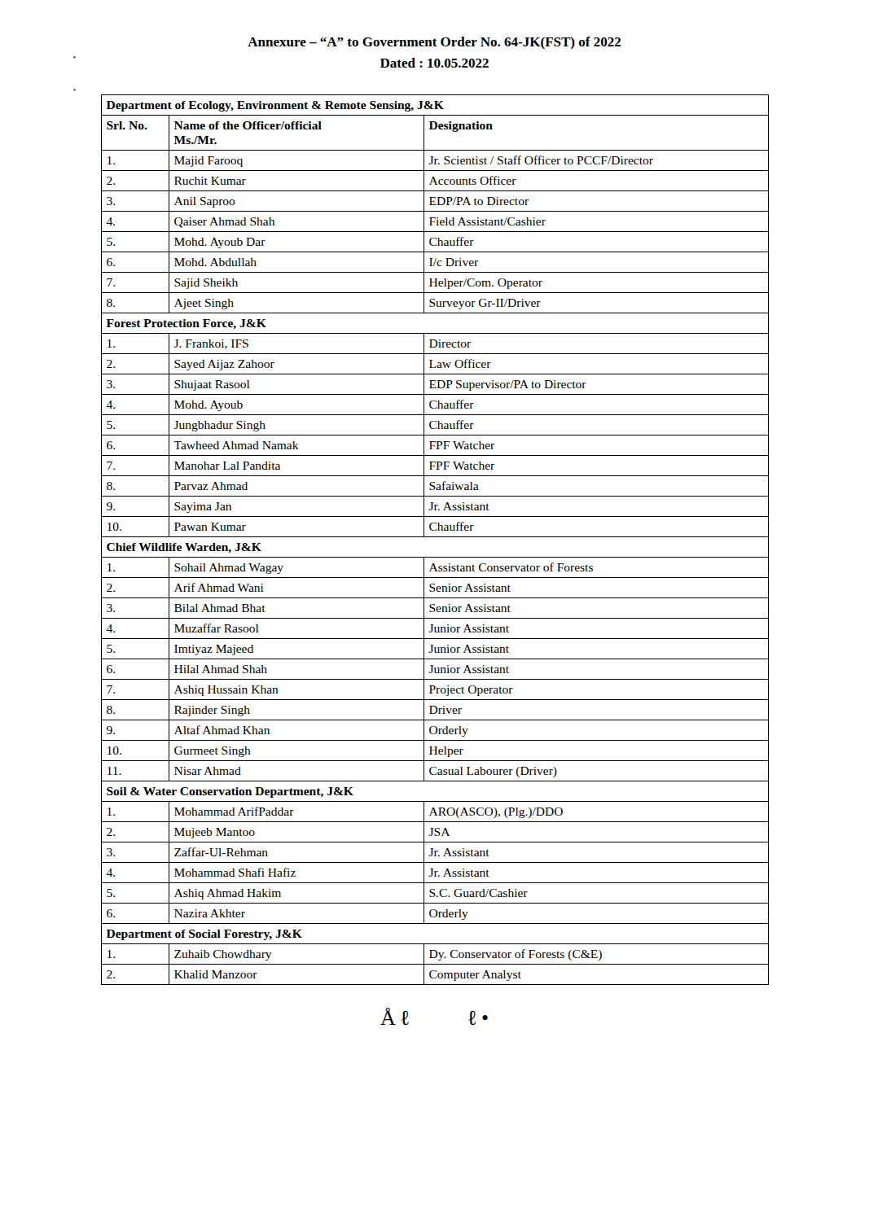•
•
Annexure – “A” to Government Order No. 64-JK(FST) of 2022
Dated : 10.05.2022
| Department of Ecology, Environment & Remote Sensing, J&K |
| Srl. No. | Name of the Officer/official Ms./Mr. | Designation |
| 1. | Majid Farooq | Jr. Scientist / Staff Officer to PCCF/Director |
| 2. | Ruchit Kumar | Accounts Officer |
| 3. | Anil Saproo | EDP/PA to Director |
| 4. | Qaiser Ahmad Shah | Field Assistant/Cashier |
| 5. | Mohd. Ayoub Dar | Chauffer |
| 6. | Mohd. Abdullah | I/c Driver |
| 7. | Sajid Sheikh | Helper/Com. Operator |
| 8. | Ajeet Singh | Surveyor Gr-II/Driver |
| Forest Protection Force, J&K |
| 1. | J. Frankoi, IFS | Director |
| 2. | Sayed Aijaz Zahoor | Law Officer |
| 3. | Shujaat Rasool | EDP Supervisor/PA to Director |
| 4. | Mohd. Ayoub | Chauffer |
| 5. | Jungbhadur Singh | Chauffer |
| 6. | Tawheed Ahmad Namak | FPF Watcher |
| 7. | Manohar Lal Pandita | FPF Watcher |
| 8. | Parvaz Ahmad | Safaiwala |
| 9. | Sayima Jan | Jr. Assistant |
| 10. | Pawan Kumar | Chauffer |
| Chief Wildlife Warden, J&K |
| 1. | Sohail Ahmad Wagay | Assistant Conservator of Forests |
| 2. | Arif Ahmad Wani | Senior Assistant |
| 3. | Bilal Ahmad Bhat | Senior Assistant |
| 4. | Muzaffar Rasool | Junior Assistant |
| 5. | Imtiyaz Majeed | Junior Assistant |
| 6. | Hilal Ahmad Shah | Junior Assistant |
| 7. | Ashiq Hussain Khan | Project Operator |
| 8. | Rajinder Singh | Driver |
| 9. | Altaf Ahmad Khan | Orderly |
| 10. | Gurmeet Singh | Helper |
| 11. | Nisar Ahmad | Casual Labourer (Driver) |
| Soil & Water Conservation Department, J&K |
| 1. | Mohammad ArifPaddar | ARO(ASCO), (Plg.)/DDO |
| 2. | Mujeeb Mantoo | JSA |
| 3. | Zaffar-Ul-Rehman | Jr. Assistant |
| 4. | Mohammad Shafi Hafiz | Jr. Assistant |
| 5. | Ashiq Ahmad Hakim | S.C. Guard/Cashier |
| 6. | Nazira Akhter | Orderly |
| Department of Social Forestry, J&K |
| 1. | Zuhaib Chowdhary | Dy. Conservator of Forests (C&E) |
| 2. | Khalid Manzoor | Computer Analyst |
Å ℓ ℓ •